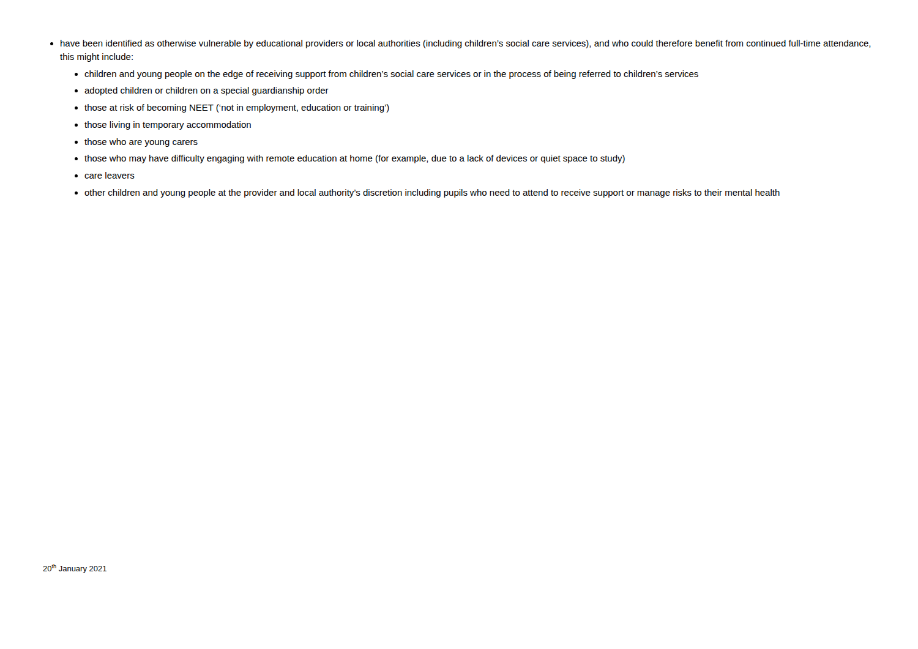have been identified as otherwise vulnerable by educational providers or local authorities (including children’s social care services), and who could therefore benefit from continued full-time attendance, this might include:
children and young people on the edge of receiving support from children’s social care services or in the process of being referred to children’s services
adopted children or children on a special guardianship order
those at risk of becoming NEET (‘not in employment, education or training’)
those living in temporary accommodation
those who are young carers
those who may have difficulty engaging with remote education at home (for example, due to a lack of devices or quiet space to study)
care leavers
other children and young people at the provider and local authority’s discretion including pupils who need to attend to receive support or manage risks to their mental health
20th January 2021